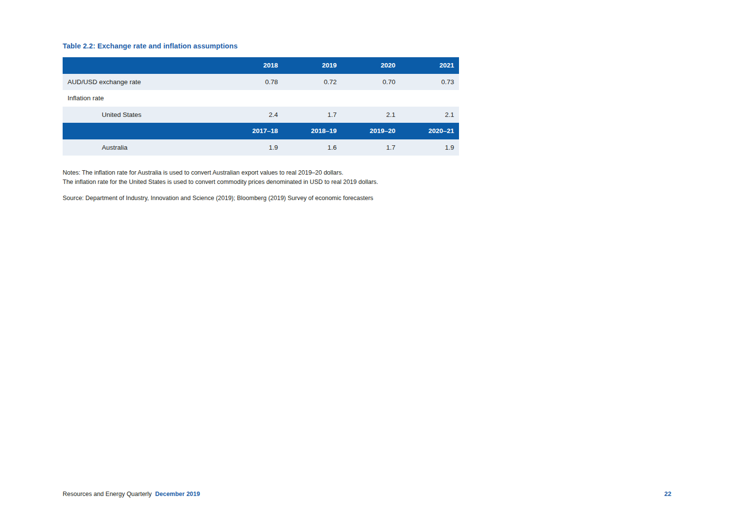Table 2.2: Exchange rate and inflation assumptions
| | 2018 | 2019 | 2020 | 2021 |
| --- | --- | --- | --- | --- |
| AUD/USD exchange rate | 0.78 | 0.72 | 0.70 | 0.73 |
| Inflation rate | | | | |
| United States | 2.4 | 1.7 | 2.1 | 2.1 |
| | 2017–18 | 2018–19 | 2019–20 | 2020–21 |
| Australia | 1.9 | 1.6 | 1.7 | 1.9 |
Notes: The inflation rate for Australia is used to convert Australian export values to real 2019–20 dollars.
The inflation rate for the United States is used to convert commodity prices denominated in USD to real 2019 dollars.
Source: Department of Industry, Innovation and Science (2019); Bloomberg (2019) Survey of economic forecasters
Resources and Energy Quarterly December 2019
22